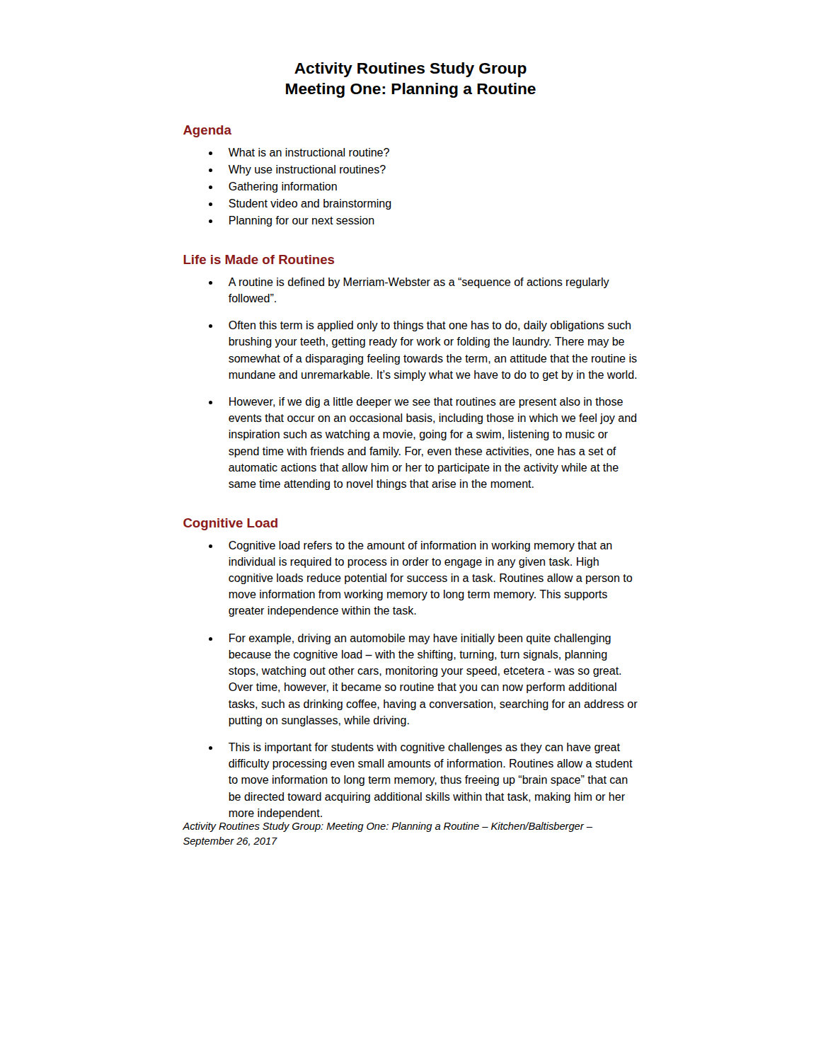Activity Routines Study GroupMeeting One: Planning a Routine
Agenda
What is an instructional routine?
Why use instructional routines?
Gathering information
Student video and brainstorming
Planning for our next session
Life is Made of Routines
A routine is defined by Merriam-Webster as a “sequence of actions regularly followed”.
Often this term is applied only to things that one has to do, daily obligations such brushing your teeth, getting ready for work or folding the laundry. There may be somewhat of a disparaging feeling towards the term, an attitude that the routine is mundane and unremarkable. It’s simply what we have to do to get by in the world.
However, if we dig a little deeper we see that routines are present also in those events that occur on an occasional basis, including those in which we feel joy and inspiration such as watching a movie, going for a swim, listening to music or spend time with friends and family. For, even these activities, one has a set of automatic actions that allow him or her to participate in the activity while at the same time attending to novel things that arise in the moment.
Cognitive Load
Cognitive load refers to the amount of information in working memory that an individual is required to process in order to engage in any given task. High cognitive loads reduce potential for success in a task. Routines allow a person to move information from working memory to long term memory. This supports greater independence within the task.
For example, driving an automobile may have initially been quite challenging because the cognitive load – with the shifting, turning, turn signals, planning stops, watching out other cars, monitoring your speed, etcetera - was so great. Over time, however, it became so routine that you can now perform additional tasks, such as drinking coffee, having a conversation, searching for an address or putting on sunglasses, while driving.
This is important for students with cognitive challenges as they can have great difficulty processing even small amounts of information. Routines allow a student to move information to long term memory, thus freeing up “brain space” that can be directed toward acquiring additional skills within that task, making him or her more independent.
Activity Routines Study Group: Meeting One: Planning a Routine – Kitchen/Baltisberger – September 26, 2017